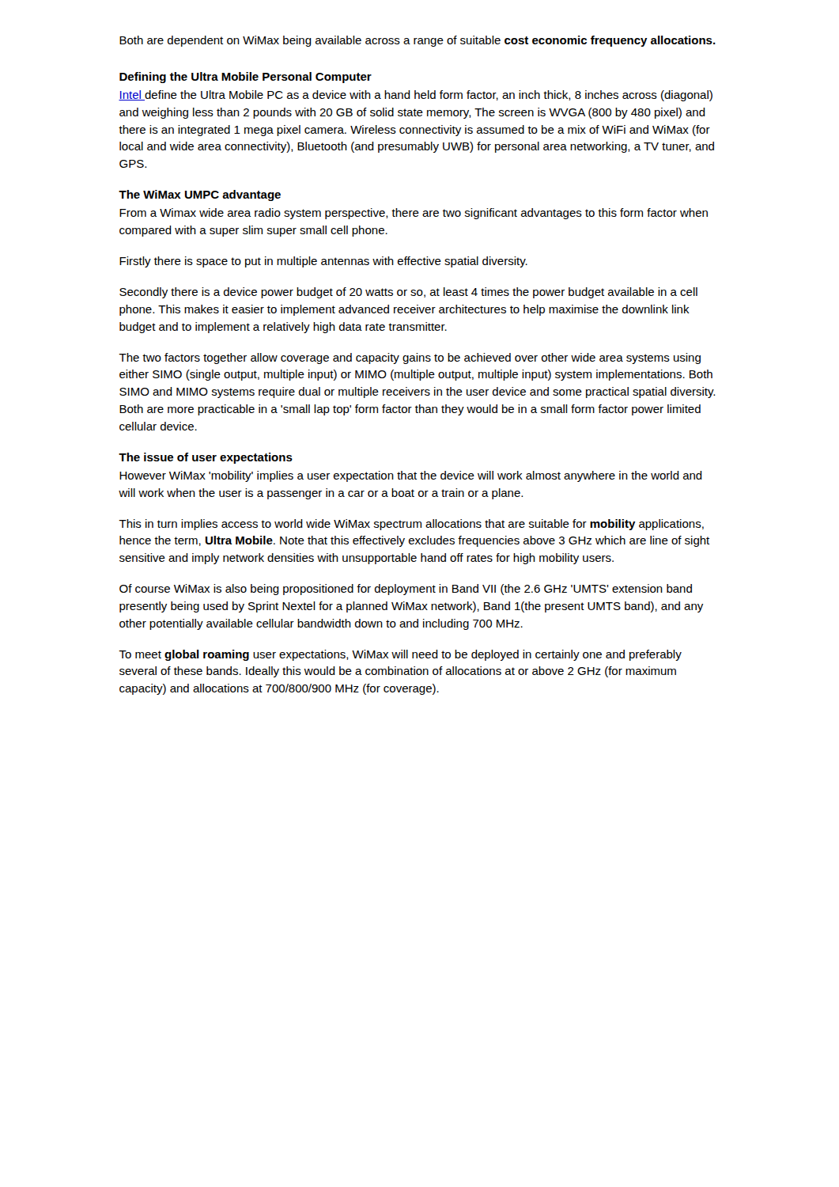Both are dependent on WiMax being available across a range of suitable cost economic frequency allocations.
Defining the Ultra Mobile Personal Computer
Intel define the Ultra Mobile PC as a device with a hand held form factor, an inch thick, 8 inches across (diagonal) and weighing less than 2 pounds with 20 GB of solid state memory, The screen is WVGA (800 by 480 pixel) and there is an integrated 1 mega pixel camera. Wireless connectivity is assumed to be a mix of WiFi and WiMax (for local and wide area connectivity), Bluetooth (and presumably UWB) for personal area networking, a TV tuner, and GPS.
The WiMax UMPC advantage
From a Wimax wide area radio system perspective, there are two significant advantages to this form factor when compared with a super slim super small cell phone.
Firstly there is space to put in multiple antennas with effective spatial diversity.
Secondly there is a device power budget of 20 watts or so, at least 4 times the power budget available in a cell phone. This makes it easier to implement advanced receiver architectures to help maximise the downlink link budget and to implement a relatively high data rate transmitter.
The two factors together allow coverage and capacity gains to be achieved over other wide area systems using either SIMO (single output, multiple input) or MIMO (multiple output, multiple input) system implementations. Both SIMO and MIMO systems require dual or multiple receivers in the user device and some practical spatial diversity. Both are more practicable in a 'small lap top' form factor than they would be in a small form factor power limited cellular device.
The issue of user expectations
However WiMax 'mobility' implies a user expectation that the device will work almost anywhere in the world and will work when the user is a passenger in a car or a boat or a train or a plane.
This in turn implies access to world wide WiMax spectrum allocations that are suitable for mobility applications, hence the term, Ultra Mobile. Note that this effectively excludes frequencies above 3 GHz which are line of sight sensitive and imply network densities with unsupportable hand off rates for high mobility users.
Of course WiMax is also being propositioned for deployment in Band VII (the 2.6 GHz 'UMTS' extension band presently being used by Sprint Nextel for a planned WiMax network), Band 1(the present UMTS band), and any other potentially available cellular bandwidth down to and including 700 MHz.
To meet global roaming user expectations, WiMax will need to be deployed in certainly one and preferably several of these bands. Ideally this would be a combination of allocations at or above 2 GHz (for maximum capacity) and allocations at 700/800/900 MHz (for coverage).